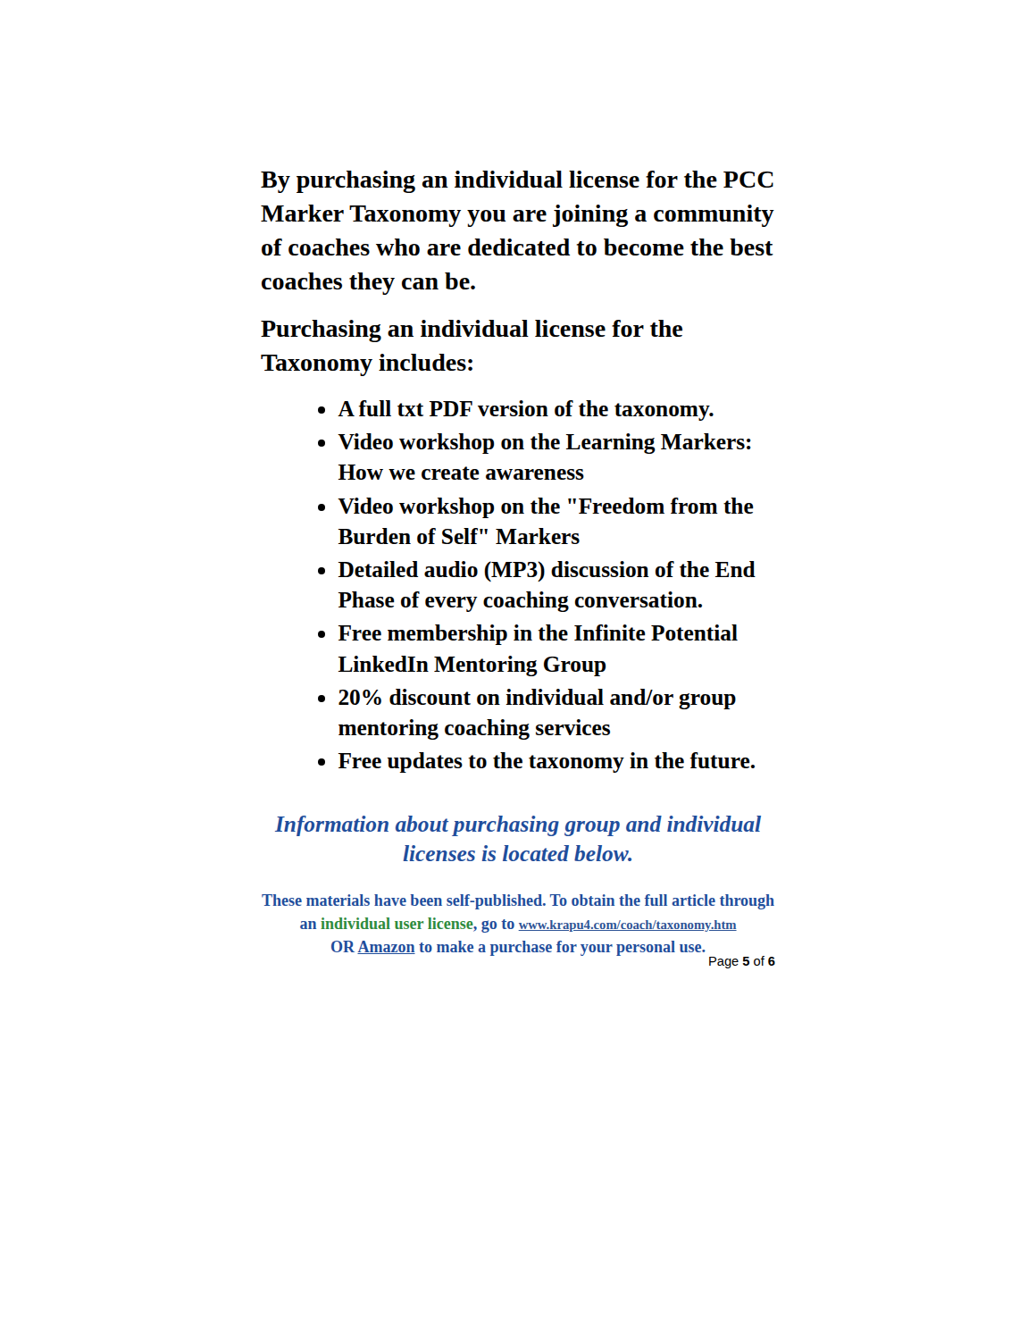By purchasing an individual license for the PCC Marker Taxonomy you are joining a community of coaches who are dedicated to become the best coaches they can be.
Purchasing an individual license for the Taxonomy includes:
A full txt PDF version of the taxonomy.
Video workshop on the Learning Markers: How we create awareness
Video workshop on the "Freedom from the Burden of Self" Markers
Detailed audio (MP3) discussion of the End Phase of every coaching conversation.
Free membership in the Infinite Potential LinkedIn Mentoring Group
20% discount on individual and/or group mentoring coaching services
Free updates to the taxonomy in the future.
Information about purchasing group and individual licenses is located below.
These materials have been self-published. To obtain the full article through an individual user license, go to www.krapu4.com/coach/taxonomy.htm
OR Amazon to make a purchase for your personal use.
Page 5 of 6